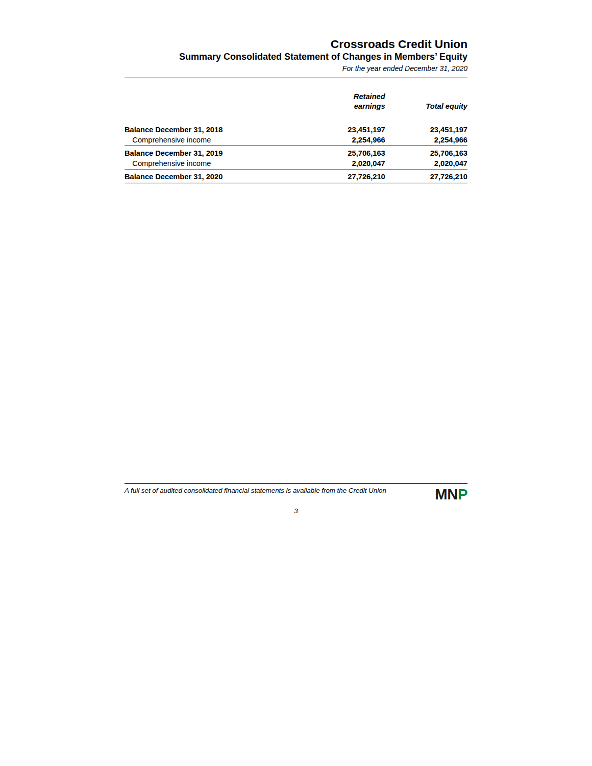Crossroads Credit Union
Summary Consolidated Statement of Changes in Members’ Equity
For the year ended December 31, 2020
| | Retained earnings | Total equity |
| --- | --- | --- |
| Balance December 31, 2018 | 23,451,197 | 23,451,197 |
| Comprehensive income | 2,254,966 | 2,254,966 |
| Balance December 31, 2019 | 25,706,163 | 25,706,163 |
| Comprehensive income | 2,020,047 | 2,020,047 |
| Balance December 31, 2020 | 27,726,210 | 27,726,210 |
A full set of audited consolidated financial statements is available from the Credit Union
MNP
3